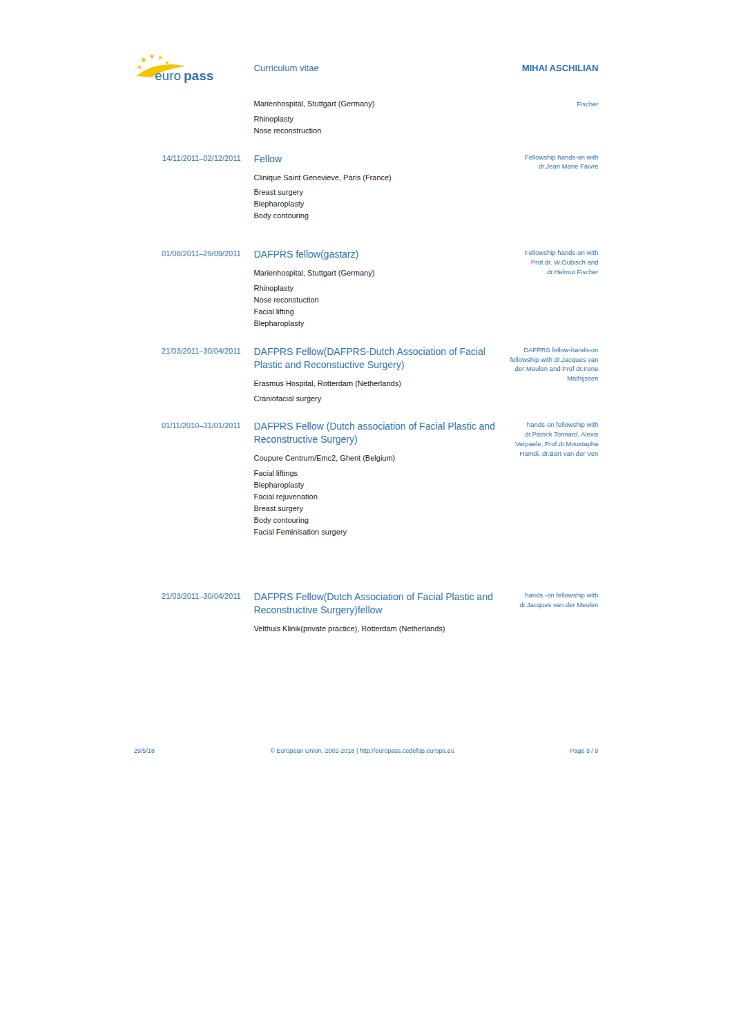euro pass
Curriculum vitae
MIHAI ASCHILIAN
Marienhospital, Stuttgart (Germany)
Rhinoplasty
Nose reconstruction
Fischer
14/11/2011–02/12/2011
Fellow
Clinique Saint Genevieve, Paris (France)
Breast surgery
Blepharoplasty
Body contouring
Fellowship hands-on with dr.Jean Marie Faivre
01/08/2011–29/09/2011
DAFPRS fellow(gastarz)
Marienhospital, Stuttgart (Germany)
Rhinoplasty
Nose reconstuction
Facial lifting
Blepharoplasty
Fellowship hands-on with Prof.dr. W.Gubisch and dr.Helmut Fischer
21/03/2011–30/04/2011
DAFPRS Fellow(DAFPRS-Dutch Association of Facial Plastic and Reconstuctive Surgery)
Erasmus Hospital, Rotterdam (Netherlands)
Craniofacial surgery
DAFPRS fellow-hands-on fellowship with dr.Jacques van der Meulen and Prof dr.Irene Mathijssen
01/11/2010–31/01/2011
DAFPRS Fellow (Dutch association of Facial Plastic and Reconstructive Surgery)
Coupure Centrum/Emc2, Ghent (Belgium)
Facial liftings
Blepharoplasty
Facial rejuvenation
Breast surgery
Body contouring
Facial Feminisation surgery
hands-on fellowship with dr.Patrick Tonnard, Alexis Verpaele, Prof.dr.Moustapha Hamdi, dr.Bart van der Ven
21/03/2011–30/04/2011
DAFPRS Fellow(Dutch Association of Facial Plastic and Reconstructive Surgery)fellow
Velthuis Klinik(private practice), Rotterdam (Netherlands)
hands -on fellowship with dr.Jacques van der Meulen
29/5/18
© European Union, 2002-2018 | http://europass.cedefop.europa.eu
Page 3 / 9